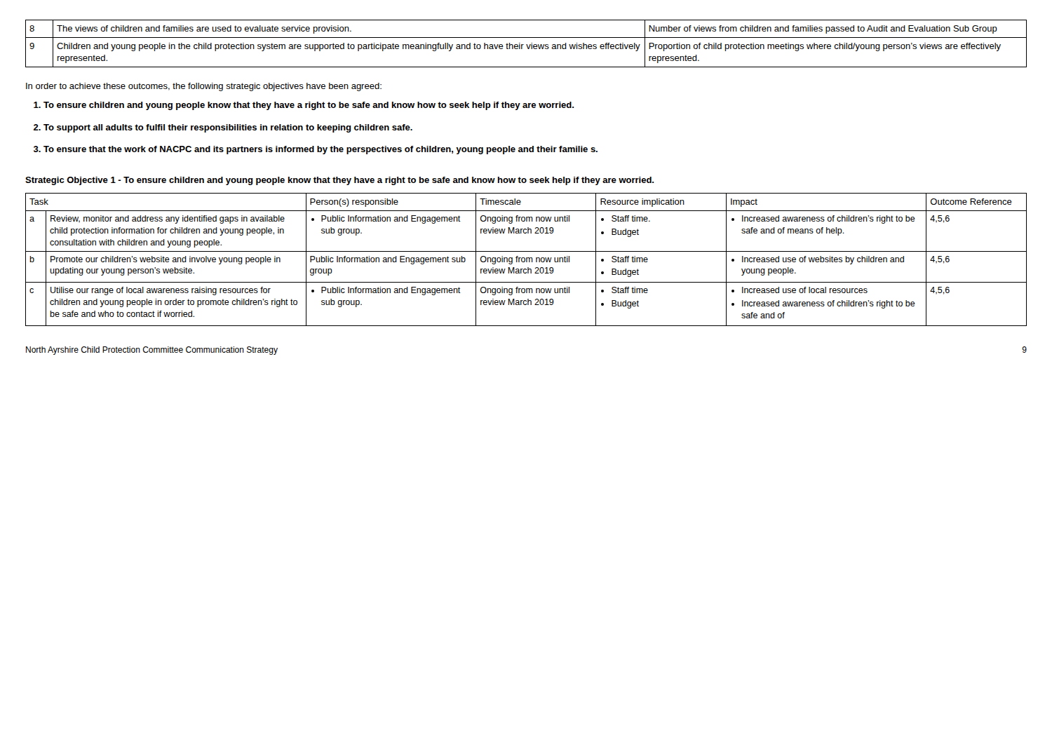| 8 | The views of children and families are used to evaluate service provision. | Number of views from children and families passed to Audit and Evaluation Sub Group |
| 9 | Children and young people in the child protection system are supported to participate meaningfully and to have their views and wishes effectively represented. | Proportion of child protection meetings where child/young person’s views are effectively represented. |
In order to achieve these outcomes, the following strategic objectives have been agreed:
To ensure children and young people know that they have a right to be safe and know how to seek help if they are worried.
To support all adults to fulfil their responsibilities in relation to keeping children safe.
To ensure that the work of NACPC and its partners is informed by the perspectives of children, young people and their familie s.
Strategic Objective 1 - To ensure children and young people know that they have a right to be safe and know how to seek help if they are worried.
| Task | Person(s) responsible | Timescale | Resource implication | Impact | Outcome Reference |
| --- | --- | --- | --- | --- | --- |
| a | Review, monitor and address any identified gaps in available child protection information for children and young people, in consultation with children and young people. | Public Information and Engagement sub group. | Ongoing from now until review March 2019 | Staff time. Budget | Increased awareness of children’s right to be safe and of means of help. | 4,5,6 |
| b | Promote our children’s website and involve young people in updating our young person’s website. | Public Information and Engagement sub group | Ongoing from now until review March 2019 | Staff time Budget | Increased use of websites by children and young people. | 4,5,6 |
| c | Utilise our range of local awareness raising resources for children and young people in order to promote children’s right to be safe and who to contact if worried. | Public Information and Engagement sub group. | Ongoing from now until review March 2019 | Staff time Budget | Increased use of local resources Increased awareness of children’s right to be safe and of | 4,5,6 |
North Ayrshire Child Protection Committee Communication Strategy 9